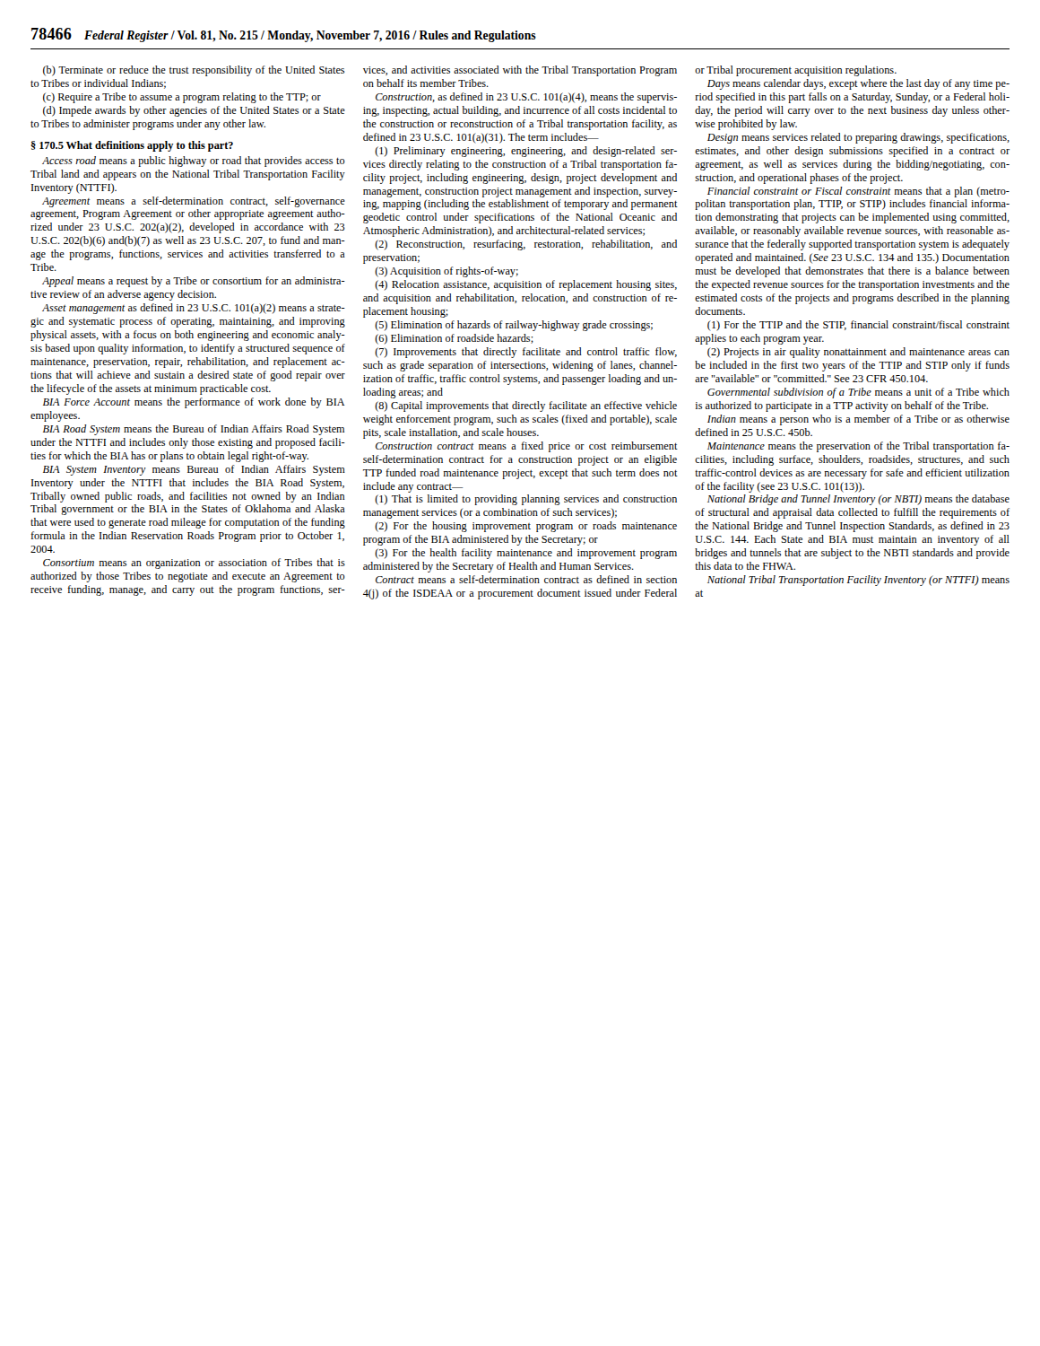78466 Federal Register / Vol. 81, No. 215 / Monday, November 7, 2016 / Rules and Regulations
(b) Terminate or reduce the trust responsibility of the United States to Tribes or individual Indians;
(c) Require a Tribe to assume a program relating to the TTP; or
(d) Impede awards by other agencies of the United States or a State to Tribes to administer programs under any other law.
§ 170.5 What definitions apply to this part?
Access road means a public highway or road that provides access to Tribal land and appears on the National Tribal Transportation Facility Inventory (NTTFI).
Agreement means a self-determination contract, self-governance agreement, Program Agreement or other appropriate agreement authorized under 23 U.S.C. 202(a)(2), developed in accordance with 23 U.S.C. 202(b)(6) and(b)(7) as well as 23 U.S.C. 207, to fund and manage the programs, functions, services and activities transferred to a Tribe.
Appeal means a request by a Tribe or consortium for an administrative review of an adverse agency decision.
Asset management as defined in 23 U.S.C. 101(a)(2) means a strategic and systematic process of operating, maintaining, and improving physical assets, with a focus on both engineering and economic analysis based upon quality information, to identify a structured sequence of maintenance, preservation, repair, rehabilitation, and replacement actions that will achieve and sustain a desired state of good repair over the lifecycle of the assets at minimum practicable cost.
BIA Force Account means the performance of work done by BIA employees.
BIA Road System means the Bureau of Indian Affairs Road System under the NTTFI and includes only those existing and proposed facilities for which the BIA has or plans to obtain legal right-of-way.
BIA System Inventory means Bureau of Indian Affairs System Inventory under the NTTFI that includes the BIA Road System, Tribally owned public roads, and facilities not owned by an Indian Tribal government or the BIA in the States of Oklahoma and Alaska that were used to generate road mileage for computation of the funding formula in the Indian Reservation Roads Program prior to October 1, 2004.
Consortium means an organization or association of Tribes that is authorized by those Tribes to negotiate and execute an Agreement to receive funding, manage, and carry out the program functions, services, and activities associated with the Tribal Transportation Program on behalf its member Tribes.
Construction, as defined in 23 U.S.C. 101(a)(4), means the supervising, inspecting, actual building, and incurrence of all costs incidental to the construction or reconstruction of a Tribal transportation facility, as defined in 23 U.S.C. 101(a)(31). The term includes—
(1) Preliminary engineering, engineering, and design-related services directly relating to the construction of a Tribal transportation facility project, including engineering, design, project development and management, construction project management and inspection, surveying, mapping (including the establishment of temporary and permanent geodetic control under specifications of the National Oceanic and Atmospheric Administration), and architectural-related services;
(2) Reconstruction, resurfacing, restoration, rehabilitation, and preservation;
(3) Acquisition of rights-of-way;
(4) Relocation assistance, acquisition of replacement housing sites, and acquisition and rehabilitation, relocation, and construction of replacement housing;
(5) Elimination of hazards of railway-highway grade crossings;
(6) Elimination of roadside hazards;
(7) Improvements that directly facilitate and control traffic flow, such as grade separation of intersections, widening of lanes, channelization of traffic, traffic control systems, and passenger loading and unloading areas; and
(8) Capital improvements that directly facilitate an effective vehicle weight enforcement program, such as scales (fixed and portable), scale pits, scale installation, and scale houses.
Construction contract means a fixed price or cost reimbursement self-determination contract for a construction project or an eligible TTP funded road maintenance project, except that such term does not include any contract—
(1) That is limited to providing planning services and construction management services (or a combination of such services);
(2) For the housing improvement program or roads maintenance program of the BIA administered by the Secretary; or
(3) For the health facility maintenance and improvement program administered by the Secretary of Health and Human Services.
Contract means a self-determination contract as defined in section 4(j) of the ISDEAA or a procurement document issued under Federal or Tribal procurement acquisition regulations.
Days means calendar days, except where the last day of any time period specified in this part falls on a Saturday, Sunday, or a Federal holiday, the period will carry over to the next business day unless otherwise prohibited by law.
Design means services related to preparing drawings, specifications, estimates, and other design submissions specified in a contract or agreement, as well as services during the bidding/negotiating, construction, and operational phases of the project.
Financial constraint or Fiscal constraint means that a plan (metropolitan transportation plan, TTIP, or STIP) includes financial information demonstrating that projects can be implemented using committed, available, or reasonably available revenue sources, with reasonable assurance that the federally supported transportation system is adequately operated and maintained. (See 23 U.S.C. 134 and 135.) Documentation must be developed that demonstrates that there is a balance between the expected revenue sources for the transportation investments and the estimated costs of the projects and programs described in the planning documents.
(1) For the TTIP and the STIP, financial constraint/fiscal constraint applies to each program year.
(2) Projects in air quality nonattainment and maintenance areas can be included in the first two years of the TTIP and STIP only if funds are ''available'' or ''committed.'' See 23 CFR 450.104.
Governmental subdivision of a Tribe means a unit of a Tribe which is authorized to participate in a TTP activity on behalf of the Tribe.
Indian means a person who is a member of a Tribe or as otherwise defined in 25 U.S.C. 450b.
Maintenance means the preservation of the Tribal transportation facilities, including surface, shoulders, roadsides, structures, and such traffic-control devices as are necessary for safe and efficient utilization of the facility (see 23 U.S.C. 101(13)).
National Bridge and Tunnel Inventory (or NBTI) means the database of structural and appraisal data collected to fulfill the requirements of the National Bridge and Tunnel Inspection Standards, as defined in 23 U.S.C. 144. Each State and BIA must maintain an inventory of all bridges and tunnels that are subject to the NBTI standards and provide this data to the FHWA.
National Tribal Transportation Facility Inventory (or NTTFI) means at